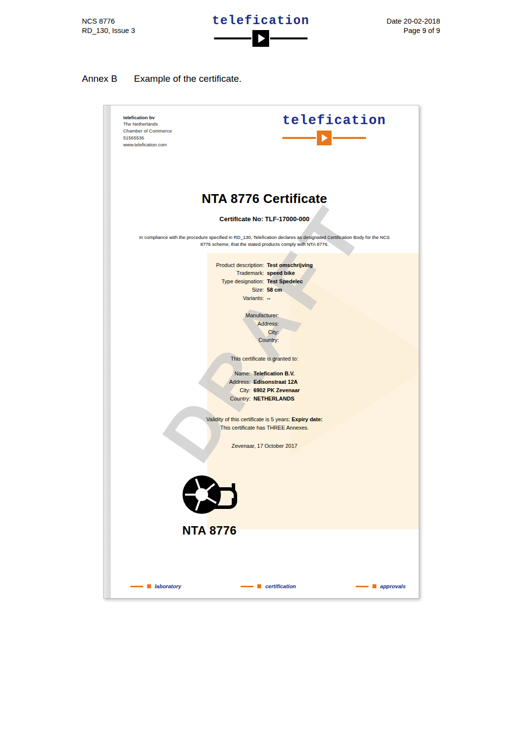NCS 8776
RD_130, Issue 3
telefication
Date 20-02-2018
Page 9 of 9
Annex BExample of the certificate.
DRAFT
telefication bv
The Netherlands
Chamber of Commerce
51565536
www.telefication.com
telefication
NTA 8776 Certificate
Certificate No: TLF-17000-000
In compliance with the procedure specified in RD_130, Telefication declares as designated Certification Body for the NCS 8776 scheme, that the stated products comply with NTA 8776.
| Product description: | Test omschrijving |
| Trademark: | speed bike |
| Type designation: | Test Spedelec |
| Size: | 58 cm |
| Variants: | -- |
| Manufacturer: | |
| Address: | |
| City: | |
| Country: | |
This certificate is granted to:
| Name: | Telefication B.V. |
| Address: | Edisonstraat 12A |
| City: | 6902 PK Zevenaar |
| Country: | NETHERLANDS |
Validity of this certificate is 5 years; Expiry date:
This certificate has THREE Annexes.
Zevenaar, 17 October 2017
NTA 8776
laboratory
certification
approvals